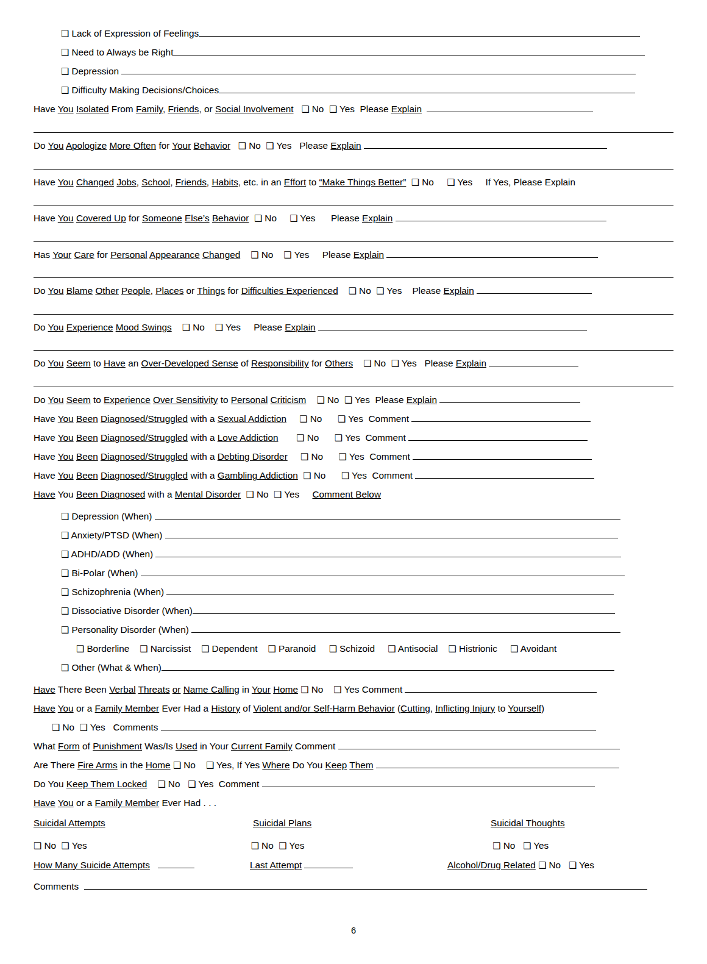❑ Lack of Expression of Feelings
❑ Need to Always be Right
❑ Depression
❑ Difficulty Making Decisions/Choices
Have You Isolated From Family, Friends, or Social Involvement ❑ No ❑ Yes Please Explain
Do You Apologize More Often for Your Behavior ❑ No ❑ Yes Please Explain
Have You Changed Jobs, School, Friends, Habits, etc. in an Effort to “Make Things Better” ❑ No ❑ Yes If Yes, Please Explain
Have You Covered Up for Someone Else’s Behavior ❑ No ❑ Yes Please Explain
Has Your Care for Personal Appearance Changed ❑ No ❑ Yes Please Explain
Do You Blame Other People, Places or Things for Difficulties Experienced ❑ No ❑ Yes Please Explain
Do You Experience Mood Swings ❑ No ❑ Yes Please Explain
Do You Seem to Have an Over-Developed Sense of Responsibility for Others ❑ No ❑ Yes Please Explain
Do You Seem to Experience Over Sensitivity to Personal Criticism ❑ No ❑ Yes Please Explain
Have You Been Diagnosed/Struggled with a Sexual Addiction ❑ No ❑ Yes Comment
Have You Been Diagnosed/Struggled with a Love Addiction ❑ No ❑ Yes Comment
Have You Been Diagnosed/Struggled with a Debting Disorder ❑ No ❑ Yes Comment
Have You Been Diagnosed/Struggled with a Gambling Addiction ❑ No ❑ Yes Comment
Have You Been Diagnosed with a Mental Disorder ❑ No ❑ Yes Comment Below
❑ Depression (When)
❑ Anxiety/PTSD (When)
❑ ADHD/ADD (When)
❑ Bi-Polar (When)
❑ Schizophrenia (When)
❑ Dissociative Disorder (When)
❑ Personality Disorder (When)
❑ Borderline ❑ Narcissist ❑ Dependent ❑ Paranoid ❑ Schizoid ❑ Antisocial ❑ Histrionic ❑ Avoidant
❑ Other (What & When)
Have There Been Verbal Threats or Name Calling in Your Home ❑ No ❑ Yes Comment
Have You or a Family Member Ever Had a History of Violent and/or Self-Harm Behavior (Cutting, Inflicting Injury to Yourself)
❑ No ❑ Yes Comments
What Form of Punishment Was/Is Used in Your Current Family Comment
Are There Fire Arms in the Home ❑ No ❑ Yes, If Yes Where Do You Keep Them
Do You Keep Them Locked ❑ No ❑ Yes Comment
Have You or a Family Member Ever Had . . .
Suicidal Attempts
Suicidal Plans
Suicidal Thoughts
❑ No ❑ Yes
❑ No ❑ Yes
❑ No ❑ Yes
How Many Suicide Attempts
Last Attempt
Alcohol/Drug Related ❑ No ❑ Yes
Comments
6